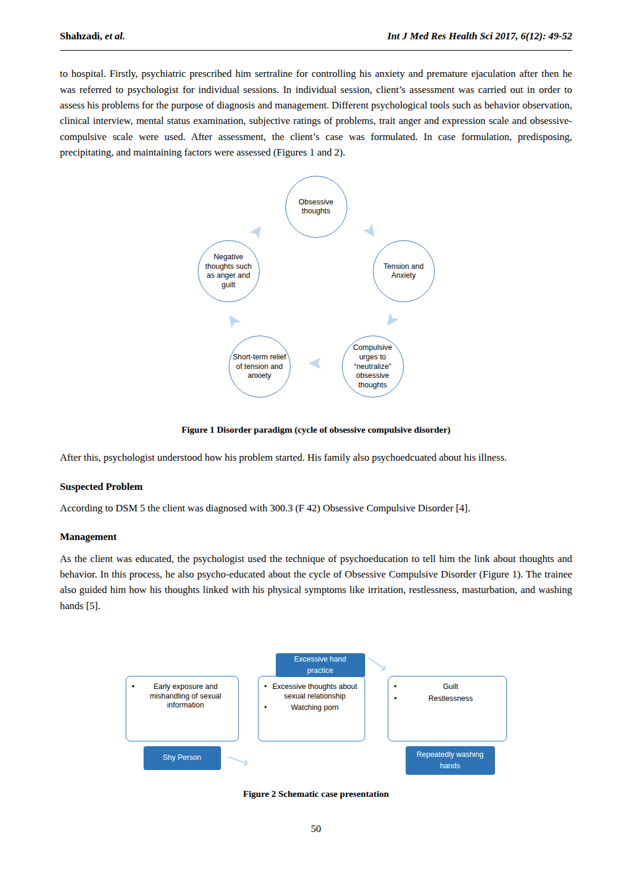Shahzadi, et al.
Int J Med Res Health Sci 2017, 6(12): 49-52
to hospital. Firstly, psychiatric prescribed him sertraline for controlling his anxiety and premature ejaculation after then he was referred to psychologist for individual sessions. In individual session, client’s assessment was carried out in order to assess his problems for the purpose of diagnosis and management. Different psychological tools such as behavior observation, clinical interview, mental status examination, subjective ratings of problems, trait anger and expression scale and obsessive-compulsive scale were used. After assessment, the client’s case was formulated. In case formulation, predisposing, precipitating, and maintaining factors were assessed (Figures 1 and 2).
Obsessive thoughts
Tension and Anxiety
Compulsive urges to “neutralize” obsessive thoughts
Short-term relief of tension and anxiety
Negative thoughts such as anger and guilt
➤
➤
➤
➤
➤
Figure 1 Disorder paradigm (cycle of obsessive compulsive disorder)
After this, psychologist understood how his problem started. His family also psychoedcuated about his illness.
Suspected Problem
According to DSM 5 the client was diagnosed with 300.3 (F 42) Obsessive Compulsive Disorder [4].
Management
As the client was educated, the psychologist used the technique of psychoeducation to tell him the link about thoughts and behavior. In this process, he also psycho-educated about the cycle of Obsessive Compulsive Disorder (Figure 1). The trainee also guided him how his thoughts linked with his physical symptoms like irritation, restlessness, masturbation, and washing hands [5].
Early exposure and mishandling of sexual information
Excessive thoughts about sexual relationship
Watching porn
Guilt
Restlessness
Shy Person
Excessive hand practice
Repeatedly washing hands
⟶
⟶
Figure 2 Schematic case presentation
50